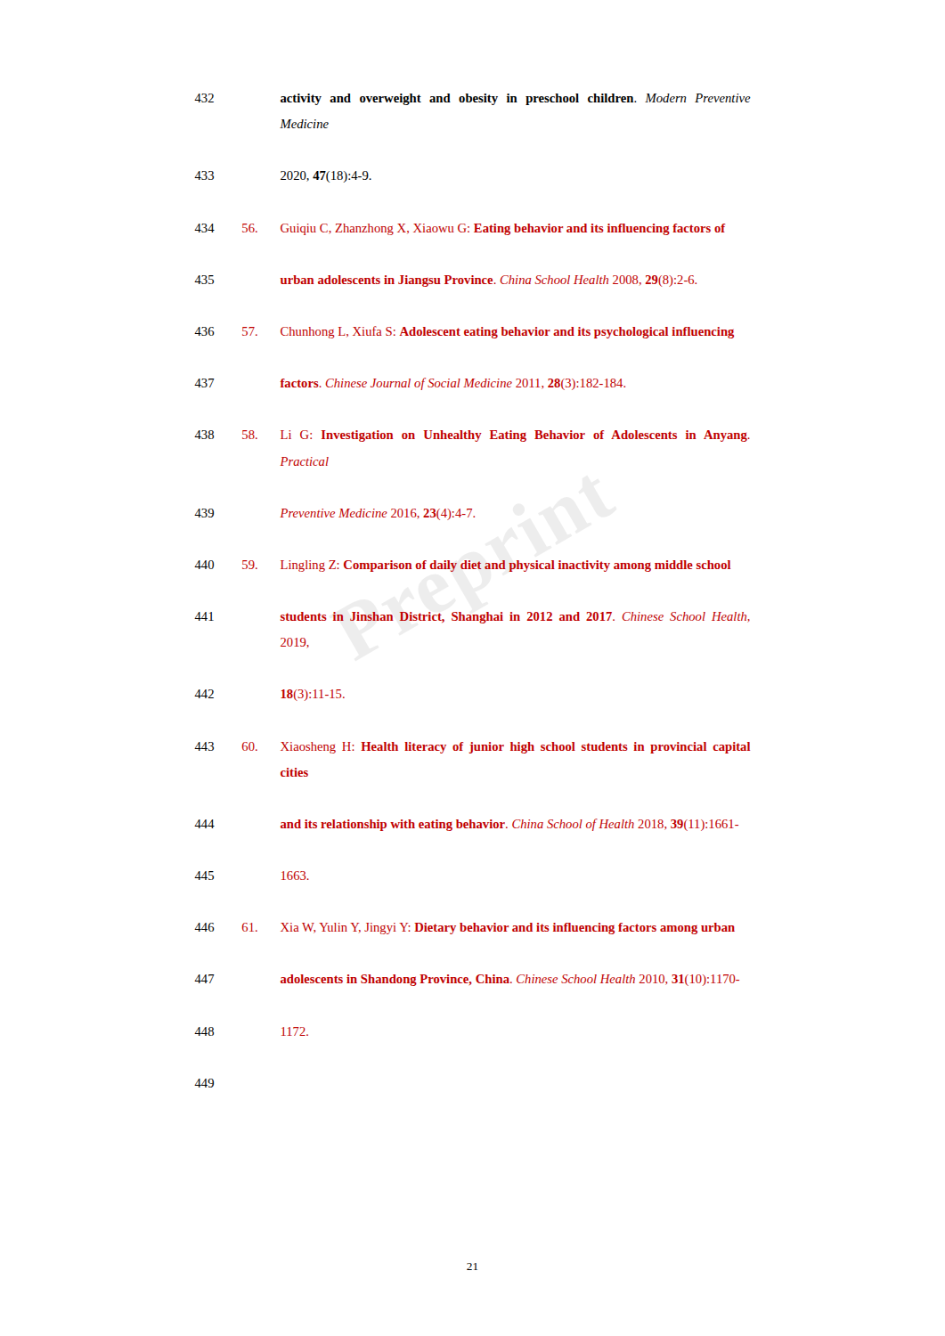Preprint
| 432 | | activity and overweight and obesity in preschool children . Modern Preventive Medicine |
| 433 | | 2020, 47 (18):4-9. |
| 434 | 56. | Guiqiu C, Zhanzhong X, Xiaowu G: Eating behavior and its influencing factors of |
| 435 | | urban adolescents in Jiangsu Province . China School Health 2008, 29 (8):2-6. |
| 436 | 57. | Chunhong L, Xiufa S: Adolescent eating behavior and its psychological influencing |
| 437 | | factors . Chinese Journal of Social Medicine 2011, 28 (3):182-184. |
| 438 | 58. | Li G: Investigation on Unhealthy Eating Behavior of Adolescents in Anyang . Practical |
| 439 | | Preventive Medicine 2016, 23 (4):4-7. |
| 440 | 59. | Lingling Z: Comparison of daily diet and physical inactivity among middle school |
| 441 | | students in Jinshan District, Shanghai in 2012 and 2017 . Chinese School Health, 2019, |
| 442 | | 18 (3):11-15. |
| 443 | 60. | Xiaosheng H: Health literacy of junior high school students in provincial capital cities |
| 444 | | and its relationship with eating behavior . China School of Health 2018, 39 (11):1661- |
| 445 | | 1663. |
| 446 | 61. | Xia W, Yulin Y, Jingyi Y: Dietary behavior and its influencing factors among urban |
| 447 | | adolescents in Shandong Province, China . Chinese School Health 2010, 31 (10):1170- |
| 448 | | 1172. |
| 449 | | |
21